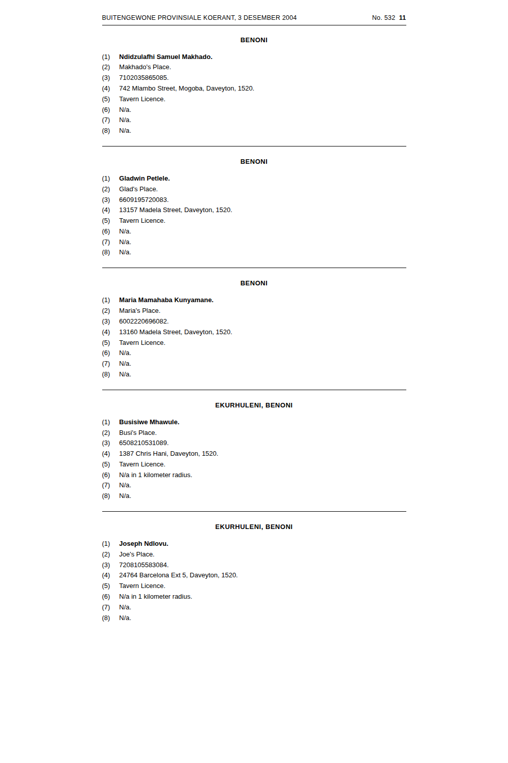Buitengewone Provinsiale Koerant, 3 Desember 2004 No. 532 11
Benoni
(1) Ndidzulafhi Samuel Makhado.
(2) Makhado's Place.
(3) 7102035865085.
(4) 742 Mlambo Street, Mogoba, Daveyton, 1520.
(5) Tavern Licence.
(6) N/a.
(7) N/a.
(8) N/a.
Benoni
(1) Gladwin Petlele.
(2) Glad's Place.
(3) 6609195720083.
(4) 13157 Madela Street, Daveyton, 1520.
(5) Tavern Licence.
(6) N/a.
(7) N/a.
(8) N/a.
Benoni
(1) Maria Mamahaba Kunyamane.
(2) Maria's Place.
(3) 6002220696082.
(4) 13160 Madela Street, Daveyton, 1520.
(5) Tavern Licence.
(6) N/a.
(7) N/a.
(8) N/a.
Ekurhuleni, Benoni
(1) Busisiwe Mhawule.
(2) Busi's Place.
(3) 6508210531089.
(4) 1387 Chris Hani, Daveyton, 1520.
(5) Tavern Licence.
(6) N/a in 1 kilometer radius.
(7) N/a.
(8) N/a.
Ekurhuleni, Benoni
(1) Joseph Ndlovu.
(2) Joe's Place.
(3) 7208105583084.
(4) 24764 Barcelona Ext 5, Daveyton, 1520.
(5) Tavern Licence.
(6) N/a in 1 kilometer radius.
(7) N/a.
(8) N/a.